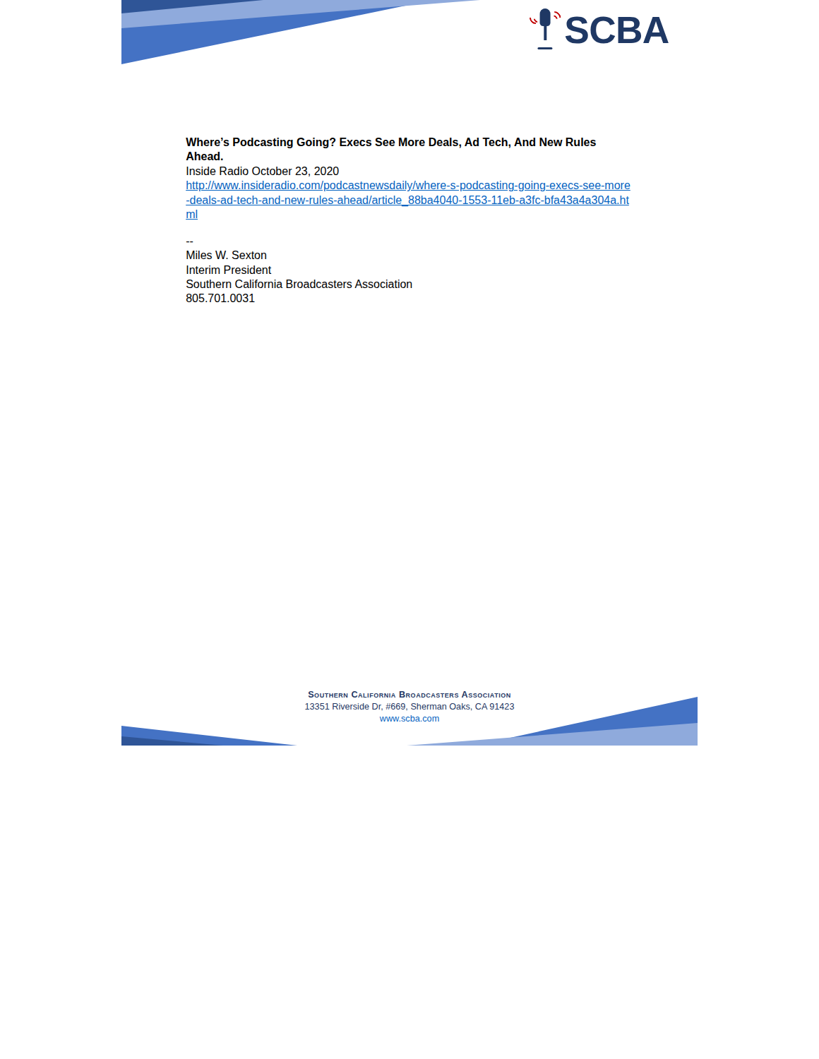SCBA
Where’s Podcasting Going? Execs See More Deals, Ad Tech, And New Rules Ahead.
Inside Radio October 23, 2020
http://www.insideradio.com/podcastnewsdaily/where-s-podcasting-going-execs-see-more-deals-ad-tech-and-new-rules-ahead/article_88ba4040-1553-11eb-a3fc-bfa43a4a304a.html
--
Miles W. Sexton
Interim President
Southern California Broadcasters Association
805.701.0031
Southern California Broadcasters Association
13351 Riverside Dr, #669, Sherman Oaks, CA 91423
www.scba.com